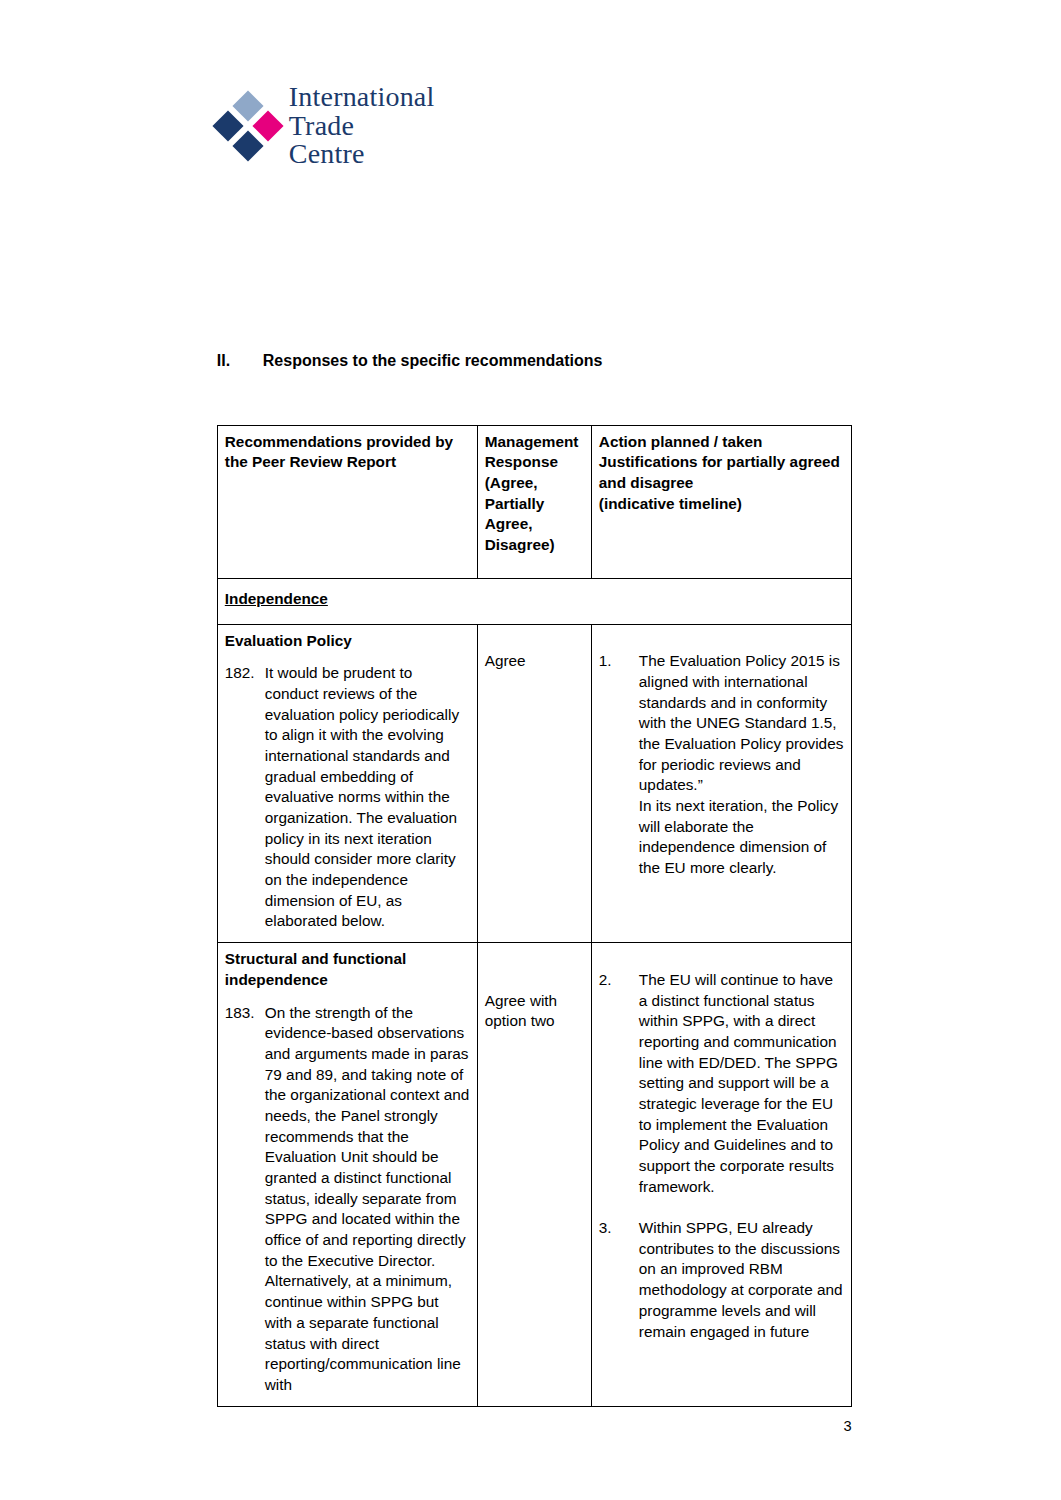International
Trade
Centre
II. Responses to the specific recommendations
| Recommendations provided by the Peer Review Report | Management Response (Agree, Partially Agree, Disagree) | Action planned / taken Justifications for partially agreed and disagree (indicative timeline) |
| --- | --- | --- |
| Independence |
| Evaluation Policy 182. It would be prudent to conduct reviews of the evaluation policy periodically to align it with the evolving international standards and gradual embedding of evaluative norms within the organization. The evaluation policy in its next iteration should consider more clarity on the independence dimension of EU, as elaborated below. | Agree | 1. The Evaluation Policy 2015 is aligned with international standards and in conformity with the UNEG Standard 1.5, the Evaluation Policy provides for periodic reviews and updates.” In its next iteration, the Policy will elaborate the independence dimension of the EU more clearly. |
| Structural and functional independence 183. On the strength of the evidence-based observations and arguments made in paras 79 and 89, and taking note of the organizational context and needs, the Panel strongly recommends that the Evaluation Unit should be granted a distinct functional status, ideally separate from SPPG and located within the office of and reporting directly to the Executive Director. Alternatively, at a minimum, continue within SPPG but with a separate functional status with direct reporting/communication line with | Agree with option two | 2. The EU will continue to have a distinct functional status within SPPG, with a direct reporting and communication line with ED/DED. The SPPG setting and support will be a strategic leverage for the EU to implement the Evaluation Policy and Guidelines and to support the corporate results framework. 3. Within SPPG, EU already contributes to the discussions on an improved RBM methodology at corporate and programme levels and will remain engaged in future |
3